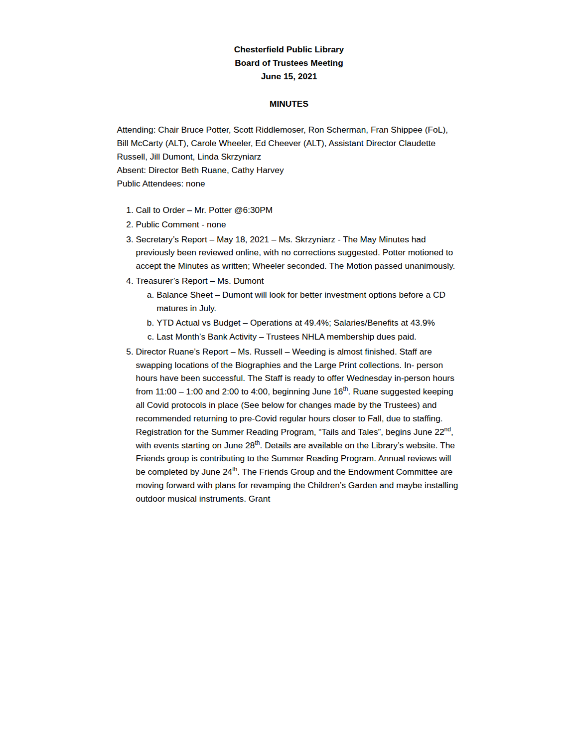Chesterfield Public Library
Board of Trustees Meeting
June 15, 2021
MINUTES
Attending: Chair Bruce Potter, Scott Riddlemoser, Ron Scherman, Fran Shippee (FoL), Bill McCarty (ALT), Carole Wheeler, Ed Cheever (ALT), Assistant Director Claudette Russell, Jill Dumont, Linda Skrzyniarz
Absent: Director Beth Ruane, Cathy Harvey
Public Attendees: none
Call to Order – Mr. Potter @6:30PM
Public Comment - none
Secretary’s Report – May 18, 2021 – Ms. Skrzyniarz - The May Minutes had previously been reviewed online, with no corrections suggested. Potter motioned to accept the Minutes as written; Wheeler seconded. The Motion passed unanimously.
Treasurer’s Report – Ms. Dumont
Balance Sheet – Dumont will look for better investment options before a CD matures in July.
YTD Actual vs Budget – Operations at 49.4%; Salaries/Benefits at 43.9%
Last Month’s Bank Activity – Trustees NHLA membership dues paid.
Director Ruane’s Report – Ms. Russell – Weeding is almost finished. Staff are swapping locations of the Biographies and the Large Print collections. In- person hours have been successful. The Staff is ready to offer Wednesday in-person hours from 11:00 – 1:00 and 2:00 to 4:00, beginning June 16th. Ruane suggested keeping all Covid protocols in place (See below for changes made by the Trustees) and recommended returning to pre-Covid regular hours closer to Fall, due to staffing. Registration for the Summer Reading Program, “Tails and Tales”, begins June 22nd, with events starting on June 28th. Details are available on the Library’s website. The Friends group is contributing to the Summer Reading Program. Annual reviews will be completed by June 24th. The Friends Group and the Endowment Committee are moving forward with plans for revamping the Children’s Garden and maybe installing outdoor musical instruments. Grant